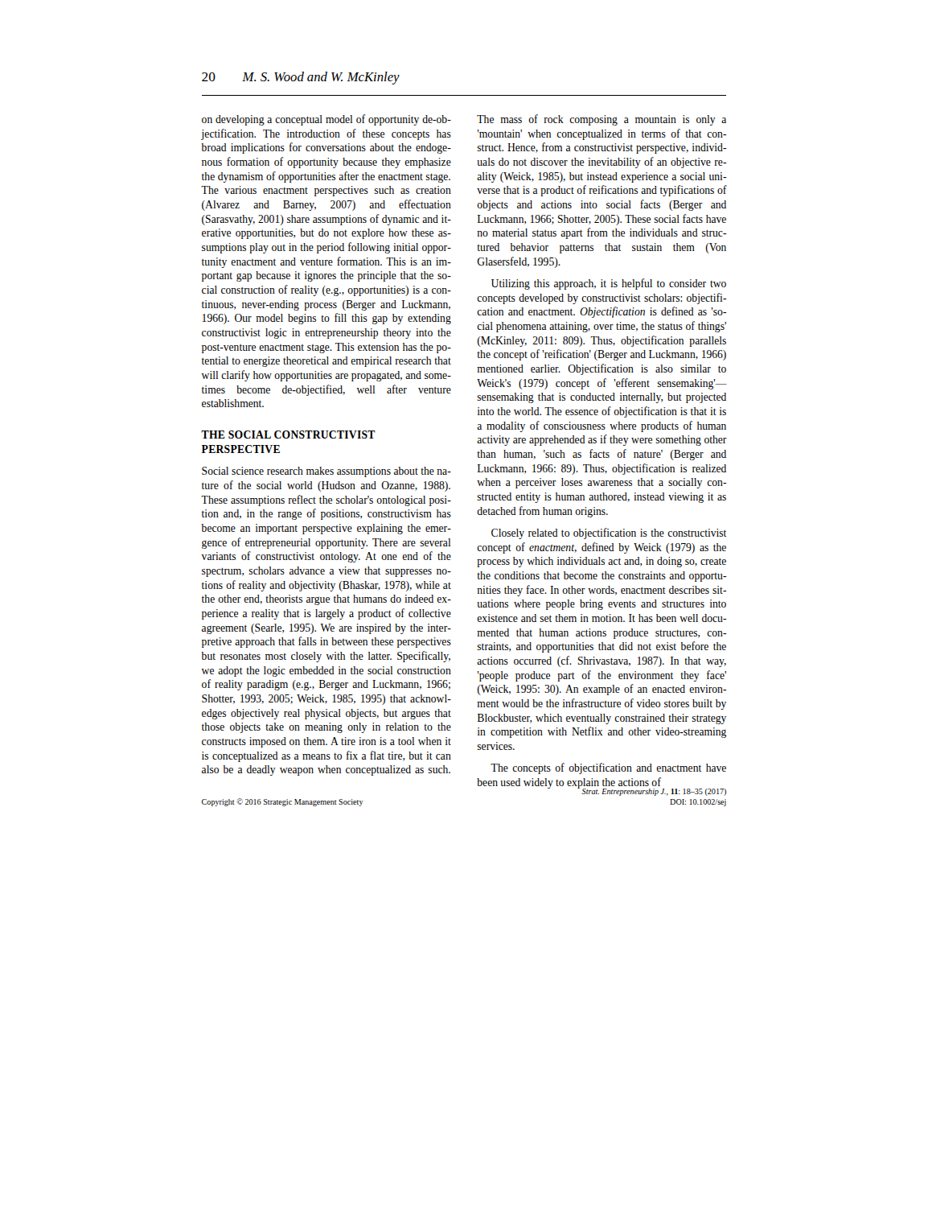20 M. S. Wood and W. McKinley
on developing a conceptual model of opportunity de-objectification. The introduction of these concepts has broad implications for conversations about the endogenous formation of opportunity because they emphasize the dynamism of opportunities after the enactment stage. The various enactment perspectives such as creation (Alvarez and Barney, 2007) and effectuation (Sarasvathy, 2001) share assumptions of dynamic and iterative opportunities, but do not explore how these assumptions play out in the period following initial opportunity enactment and venture formation. This is an important gap because it ignores the principle that the social construction of reality (e.g., opportunities) is a continuous, never-ending process (Berger and Luckmann, 1966). Our model begins to fill this gap by extending constructivist logic in entrepreneurship theory into the post-venture enactment stage. This extension has the potential to energize theoretical and empirical research that will clarify how opportunities are propagated, and sometimes become de-objectified, well after venture establishment.
The Social Constructivist Perspective
Social science research makes assumptions about the nature of the social world (Hudson and Ozanne, 1988). These assumptions reflect the scholar's ontological position and, in the range of positions, constructivism has become an important perspective explaining the emergence of entrepreneurial opportunity. There are several variants of constructivist ontology. At one end of the spectrum, scholars advance a view that suppresses notions of reality and objectivity (Bhaskar, 1978), while at the other end, theorists argue that humans do indeed experience a reality that is largely a product of collective agreement (Searle, 1995). We are inspired by the interpretive approach that falls in between these perspectives but resonates most closely with the latter. Specifically, we adopt the logic embedded in the social construction of reality paradigm (e.g., Berger and Luckmann, 1966; Shotter, 1993, 2005; Weick, 1985, 1995) that acknowledges objectively real physical objects, but argues that those objects take on meaning only in relation to the constructs imposed on them. A tire iron is a tool when it is conceptualized as a means to fix a flat tire, but it can also be a deadly weapon when conceptualized as such. The mass of rock composing a mountain is only a 'mountain' when conceptualized in terms of that construct. Hence, from a constructivist perspective, individuals do not discover the inevitability of an objective reality (Weick, 1985), but instead experience a social universe that is a product of reifications and typifications of objects and actions into social facts (Berger and Luckmann, 1966; Shotter, 2005). These social facts have no material status apart from the individuals and structured behavior patterns that sustain them (Von Glasersfeld, 1995).
Utilizing this approach, it is helpful to consider two concepts developed by constructivist scholars: objectification and enactment. Objectification is defined as 'social phenomena attaining, over time, the status of things' (McKinley, 2011: 809). Thus, objectification parallels the concept of 'reification' (Berger and Luckmann, 1966) mentioned earlier. Objectification is also similar to Weick's (1979) concept of 'efferent sensemaking'—sensemaking that is conducted internally, but projected into the world. The essence of objectification is that it is a modality of consciousness where products of human activity are apprehended as if they were something other than human, 'such as facts of nature' (Berger and Luckmann, 1966: 89). Thus, objectification is realized when a perceiver loses awareness that a socially constructed entity is human authored, instead viewing it as detached from human origins.
Closely related to objectification is the constructivist concept of enactment, defined by Weick (1979) as the process by which individuals act and, in doing so, create the conditions that become the constraints and opportunities they face. In other words, enactment describes situations where people bring events and structures into existence and set them in motion. It has been well documented that human actions produce structures, constraints, and opportunities that did not exist before the actions occurred (cf. Shrivastava, 1987). In that way, 'people produce part of the environment they face' (Weick, 1995: 30). An example of an enacted environment would be the infrastructure of video stores built by Blockbuster, which eventually constrained their strategy in competition with Netflix and other video-streaming services.
The concepts of objectification and enactment have been used widely to explain the actions of
Copyright © 2016 Strategic Management Society
Strat. Entrepreneurship J., 11: 18–35 (2017)
DOI: 10.1002/sej